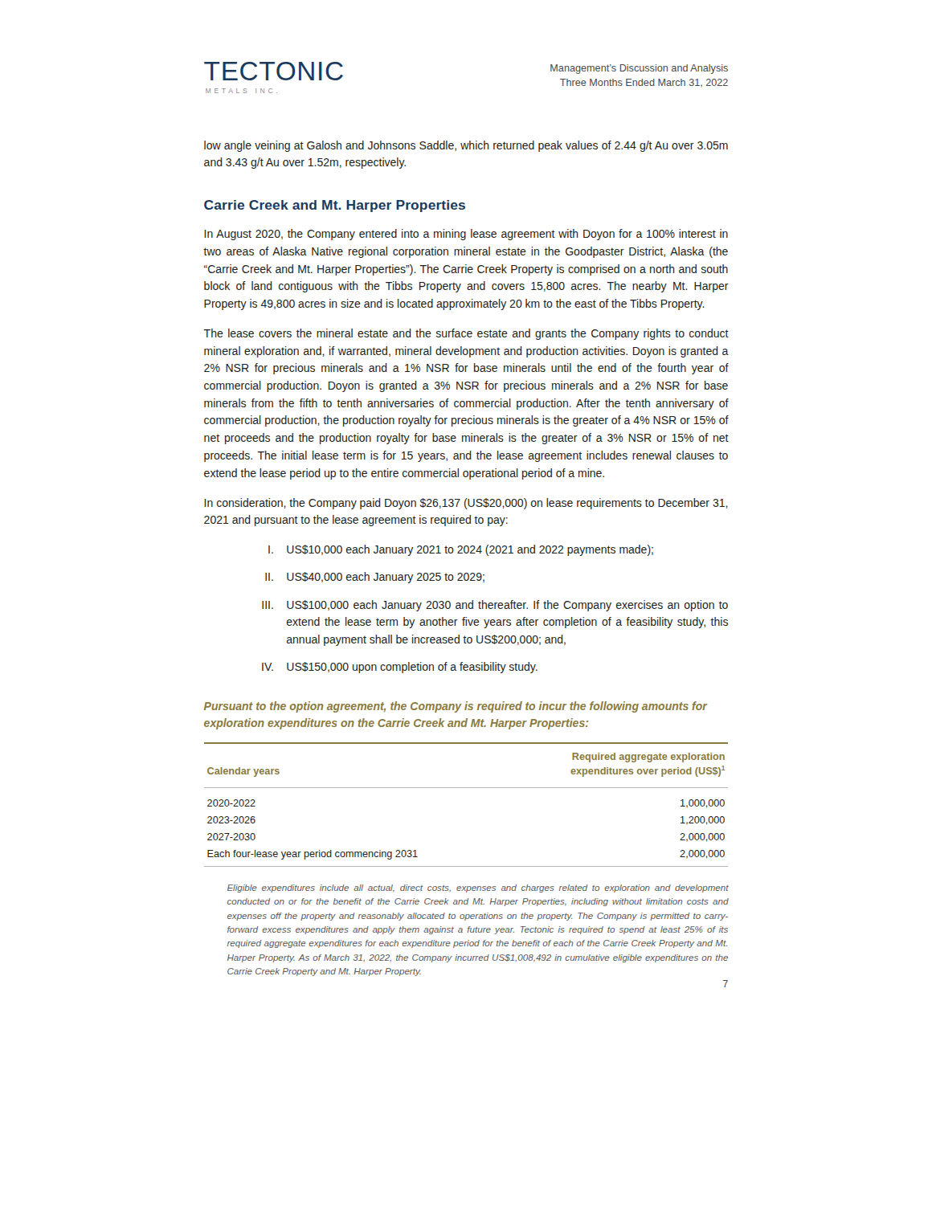TECTONIC
Metals Inc.
Management’s Discussion and Analysis
Three Months Ended March 31, 2022
low angle veining at Galosh and Johnsons Saddle, which returned peak values of 2.44 g/t Au over 3.05m and 3.43 g/t Au over 1.52m, respectively.
Carrie Creek and Mt. Harper Properties
In August 2020, the Company entered into a mining lease agreement with Doyon for a 100% interest in two areas of Alaska Native regional corporation mineral estate in the Goodpaster District, Alaska (the “Carrie Creek and Mt. Harper Properties”). The Carrie Creek Property is comprised on a north and south block of land contiguous with the Tibbs Property and covers 15,800 acres. The nearby Mt. Harper Property is 49,800 acres in size and is located approximately 20 km to the east of the Tibbs Property.
The lease covers the mineral estate and the surface estate and grants the Company rights to conduct mineral exploration and, if warranted, mineral development and production activities. Doyon is granted a 2% NSR for precious minerals and a 1% NSR for base minerals until the end of the fourth year of commercial production. Doyon is granted a 3% NSR for precious minerals and a 2% NSR for base minerals from the fifth to tenth anniversaries of commercial production. After the tenth anniversary of commercial production, the production royalty for precious minerals is the greater of a 4% NSR or 15% of net proceeds and the production royalty for base minerals is the greater of a 3% NSR or 15% of net proceeds. The initial lease term is for 15 years, and the lease agreement includes renewal clauses to extend the lease period up to the entire commercial operational period of a mine.
In consideration, the Company paid Doyon $26,137 (US$20,000) on lease requirements to December 31, 2021 and pursuant to the lease agreement is required to pay:
US$10,000 each January 2021 to 2024 (2021 and 2022 payments made);
US$40,000 each January 2025 to 2029;
US$100,000 each January 2030 and thereafter. If the Company exercises an option to extend the lease term by another five years after completion of a feasibility study, this annual payment shall be increased to US$200,000; and,
US$150,000 upon completion of a feasibility study.
Pursuant to the option agreement, the Company is required to incur the following amounts for exploration expenditures on the Carrie Creek and Mt. Harper Properties:
| Calendar years | Required aggregate exploration expenditures over period (US$) 1 |
| --- | --- |
| 2020-2022 | 1,000,000 |
| 2023-2026 | 1,200,000 |
| 2027-2030 | 2,000,000 |
| Each four-lease year period commencing 2031 | 2,000,000 |
Eligible expenditures include all actual, direct costs, expenses and charges related to exploration and development conducted on or for the benefit of the Carrie Creek and Mt. Harper Properties, including without limitation costs and expenses off the property and reasonably allocated to operations on the property. The Company is permitted to carry-forward excess expenditures and apply them against a future year. Tectonic is required to spend at least 25% of its required aggregate expenditures for each expenditure period for the benefit of each of the Carrie Creek Property and Mt. Harper Property. As of March 31, 2022, the Company incurred US$1,008,492 in cumulative eligible expenditures on the Carrie Creek Property and Mt. Harper Property.
7